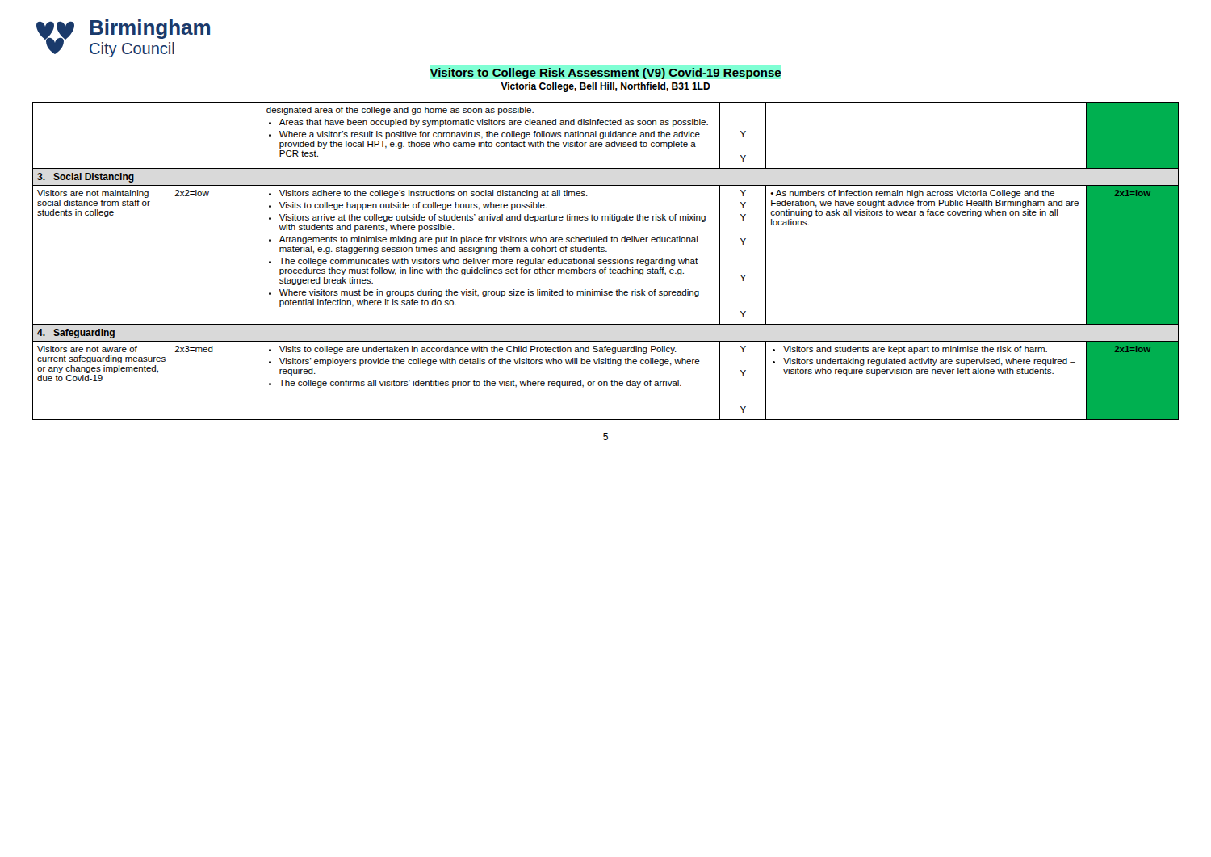Birmingham
City Council
Visitors to College Risk Assessment (V9) Covid-19 Response
Victoria College, Bell Hill, Northfield, B31 1LD
| | | designated area of the college and go home as soon as possible. Areas that have been occupied by symptomatic visitors are cleaned and disinfected as soon as possible. Where a visitor’s result is positive for coronavirus, the college follows national guidance and the advice provided by the local HPT, e.g. those who came into contact with the visitor are advised to complete a PCR test. | Y Y | | |
| 3. Social Distancing |
| Visitors are not maintaining social distance from staff or students in college | 2x2=low | Visitors adhere to the college’s instructions on social distancing at all times. Visits to college happen outside of college hours, where possible. Visitors arrive at the college outside of students’ arrival and departure times to mitigate the risk of mixing with students and parents, where possible. Arrangements to minimise mixing are put in place for visitors who are scheduled to deliver educational material, e.g. staggering session times and assigning them a cohort of students. The college communicates with visitors who deliver more regular educational sessions regarding what procedures they must follow, in line with the guidelines set for other members of teaching staff, e.g. staggered break times. Where visitors must be in groups during the visit, group size is limited to minimise the risk of spreading potential infection, where it is safe to do so. | Y Y Y Y Y Y | • As numbers of infection remain high across Victoria College and the Federation, we have sought advice from Public Health Birmingham and are continuing to ask all visitors to wear a face covering when on site in all locations. | 2x1=low |
| 4. Safeguarding |
| Visitors are not aware of current safeguarding measures or any changes implemented, due to Covid-19 | 2x3=med | Visits to college are undertaken in accordance with the Child Protection and Safeguarding Policy. Visitors’ employers provide the college with details of the visitors who will be visiting the college, where required. The college confirms all visitors’ identities prior to the visit, where required, or on the day of arrival. | Y Y Y | Visitors and students are kept apart to minimise the risk of harm. Visitors undertaking regulated activity are supervised, where required – visitors who require supervision are never left alone with students. | 2x1=low |
5